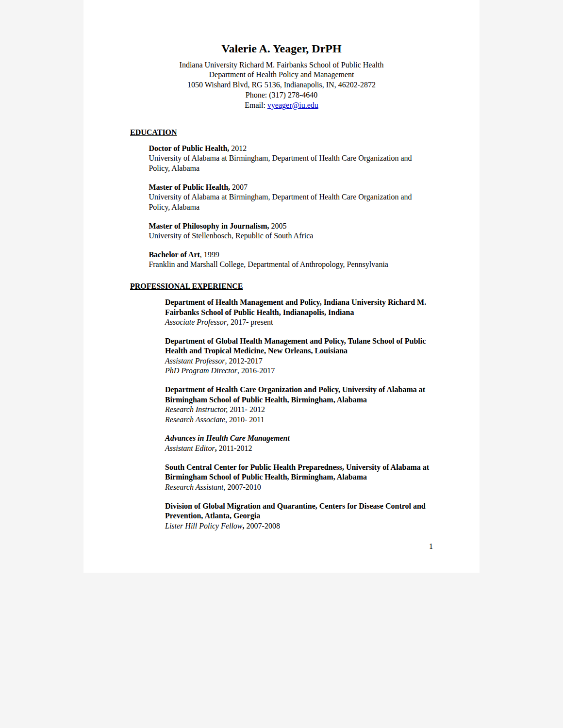Valerie A. Yeager, DrPH
Indiana University Richard M. Fairbanks School of Public Health
Department of Health Policy and Management
1050 Wishard Blvd, RG 5136, Indianapolis, IN, 46202-2872
Phone: (317) 278-4640
Email: vyeager@iu.edu
Education
Doctor of Public Health, 2012 University of Alabama at Birmingham, Department of Health Care Organization and Policy, Alabama
Master of Public Health, 2007 University of Alabama at Birmingham, Department of Health Care Organization and Policy, Alabama
Master of Philosophy in Journalism, 2005 University of Stellenbosch, Republic of South Africa
Bachelor of Art, 1999 Franklin and Marshall College, Departmental of Anthropology, Pennsylvania
Professional Experience
Department of Health Management and Policy, Indiana University Richard M. Fairbanks School of Public Health, Indianapolis, Indiana
Associate Professor, 2017- present
Department of Global Health Management and Policy, Tulane School of Public Health and Tropical Medicine, New Orleans, Louisiana
Assistant Professor, 2012-2017
PhD Program Director, 2016-2017
Department of Health Care Organization and Policy, University of Alabama at Birmingham School of Public Health, Birmingham, Alabama
Research Instructor, 2011- 2012
Research Associate, 2010- 2011
Advances in Health Care Management
Assistant Editor, 2011-2012
South Central Center for Public Health Preparedness, University of Alabama at Birmingham School of Public Health, Birmingham, Alabama
Research Assistant, 2007-2010
Division of Global Migration and Quarantine, Centers for Disease Control and Prevention, Atlanta, Georgia
Lister Hill Policy Fellow, 2007-2008
1